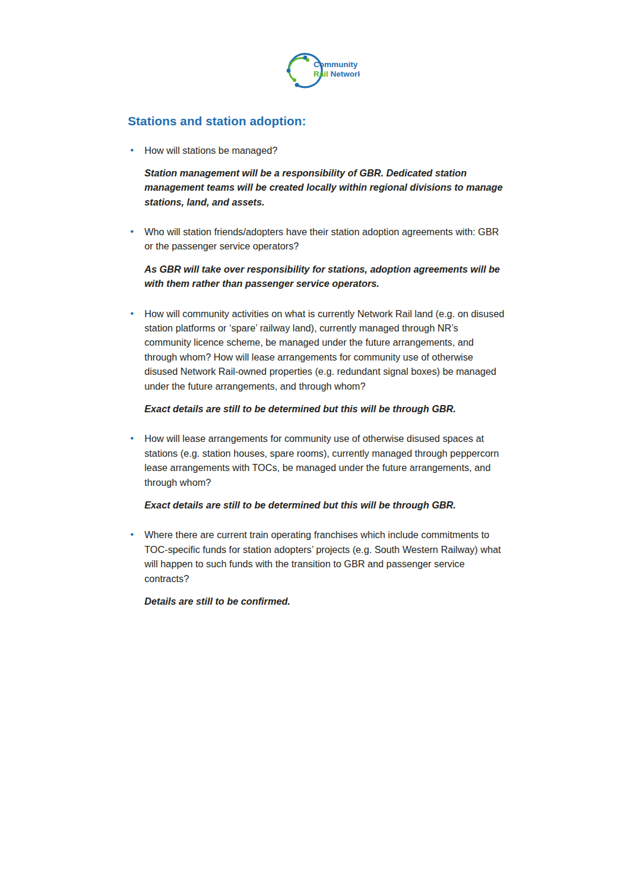Community Rail Network
Stations and station adoption:
•
How will stations be managed?
Station management will be a responsibility of GBR. Dedicated station management teams will be created locally within regional divisions to manage stations, land, and assets.
•
Who will station friends/adopters have their station adoption agreements with: GBR or the passenger service operators?
As GBR will take over responsibility for stations, adoption agreements will be with them rather than passenger service operators.
•
How will community activities on what is currently Network Rail land (e.g. on disused station platforms or ‘spare’ railway land), currently managed through NR’s community licence scheme, be managed under the future arrangements, and through whom? How will lease arrangements for community use of otherwise disused Network Rail-owned properties (e.g. redundant signal boxes) be managed under the future arrangements, and through whom?
Exact details are still to be determined but this will be through GBR.
•
How will lease arrangements for community use of otherwise disused spaces at stations (e.g. station houses, spare rooms), currently managed through peppercorn lease arrangements with TOCs, be managed under the future arrangements, and through whom?
Exact details are still to be determined but this will be through GBR.
•
Where there are current train operating franchises which include commitments to TOC-specific funds for station adopters’ projects (e.g. South Western Railway) what will happen to such funds with the transition to GBR and passenger service contracts?
Details are still to be confirmed.